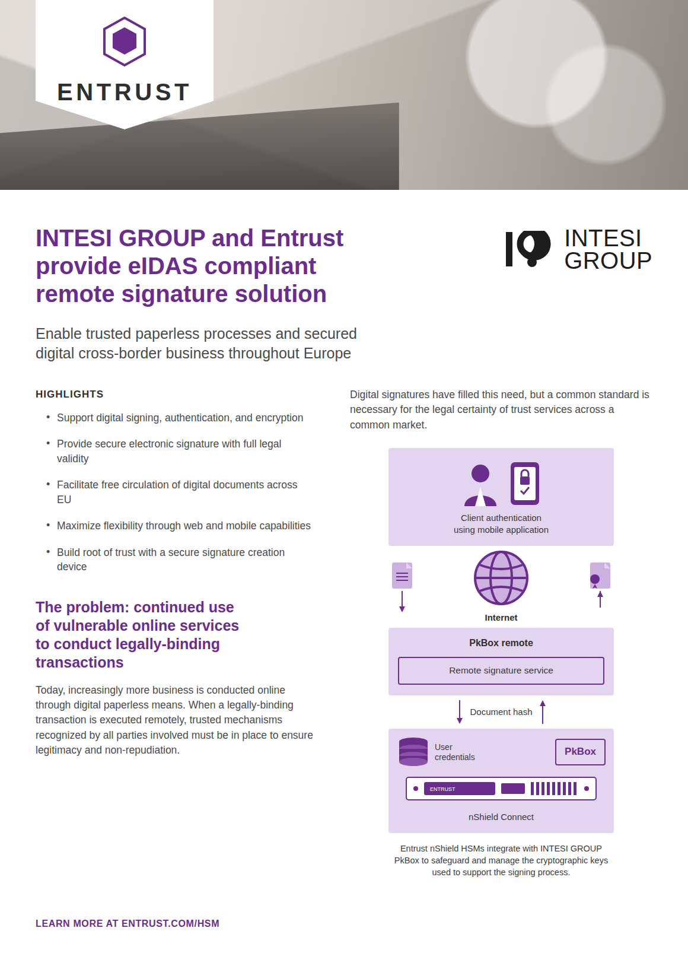ENTRUST
INTESI GROUP and Entrust
provide eIDAS compliant
remote signature solution
INTESI GROUP
Enable trusted paperless processes and secured
digital cross-border business throughout Europe
HIGHLIGHTS
Support digital signing, authentication, and encryption
Provide secure electronic signature with full legal validity
Facilitate free circulation of digital documents across EU
Maximize flexibility through web and mobile capabilities
Build root of trust with a secure signature creation device
The problem: continued use
of vulnerable online services
to conduct legally-binding
transactions
Today, increasingly more business is conducted online through digital paperless means. When a legally-binding transaction is executed remotely, trusted mechanisms recognized by all parties involved must be in place to ensure legitimacy and non-repudiation.
Digital signatures have filled this need, but a common standard is necessary for the legal certainty of trust services across a common market.
Client authentication
using mobile application
Internet
PkBox remote
Remote signature service
Document hash
User
credentials
PkBox
ENTRUST
nShield Connect
Entrust nShield HSMs integrate with INTESI GROUP PkBox to safeguard and manage the cryptographic keys used to support the signing process.
LEARN MORE AT ENTRUST.COM/HSM